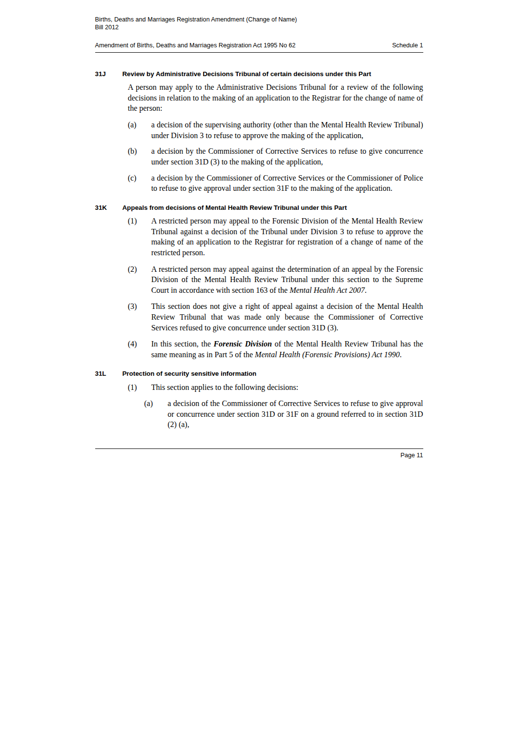Births, Deaths and Marriages Registration Amendment (Change of Name)
Bill 2012
Amendment of Births, Deaths and Marriages Registration Act 1995 No 62 Schedule 1
31J Review by Administrative Decisions Tribunal of certain decisions under this Part
A person may apply to the Administrative Decisions Tribunal for a review of the following decisions in relation to the making of an application to the Registrar for the change of name of the person:
(a) a decision of the supervising authority (other than the Mental Health Review Tribunal) under Division 3 to refuse to approve the making of the application,
(b) a decision by the Commissioner of Corrective Services to refuse to give concurrence under section 31D (3) to the making of the application,
(c) a decision by the Commissioner of Corrective Services or the Commissioner of Police to refuse to give approval under section 31F to the making of the application.
31K Appeals from decisions of Mental Health Review Tribunal under this Part
(1) A restricted person may appeal to the Forensic Division of the Mental Health Review Tribunal against a decision of the Tribunal under Division 3 to refuse to approve the making of an application to the Registrar for registration of a change of name of the restricted person.
(2) A restricted person may appeal against the determination of an appeal by the Forensic Division of the Mental Health Review Tribunal under this section to the Supreme Court in accordance with section 163 of the Mental Health Act 2007.
(3) This section does not give a right of appeal against a decision of the Mental Health Review Tribunal that was made only because the Commissioner of Corrective Services refused to give concurrence under section 31D (3).
(4) In this section, the Forensic Division of the Mental Health Review Tribunal has the same meaning as in Part 5 of the Mental Health (Forensic Provisions) Act 1990.
31L Protection of security sensitive information
(1) This section applies to the following decisions:
(a) a decision of the Commissioner of Corrective Services to refuse to give approval or concurrence under section 31D or 31F on a ground referred to in section 31D (2) (a),
Page 11